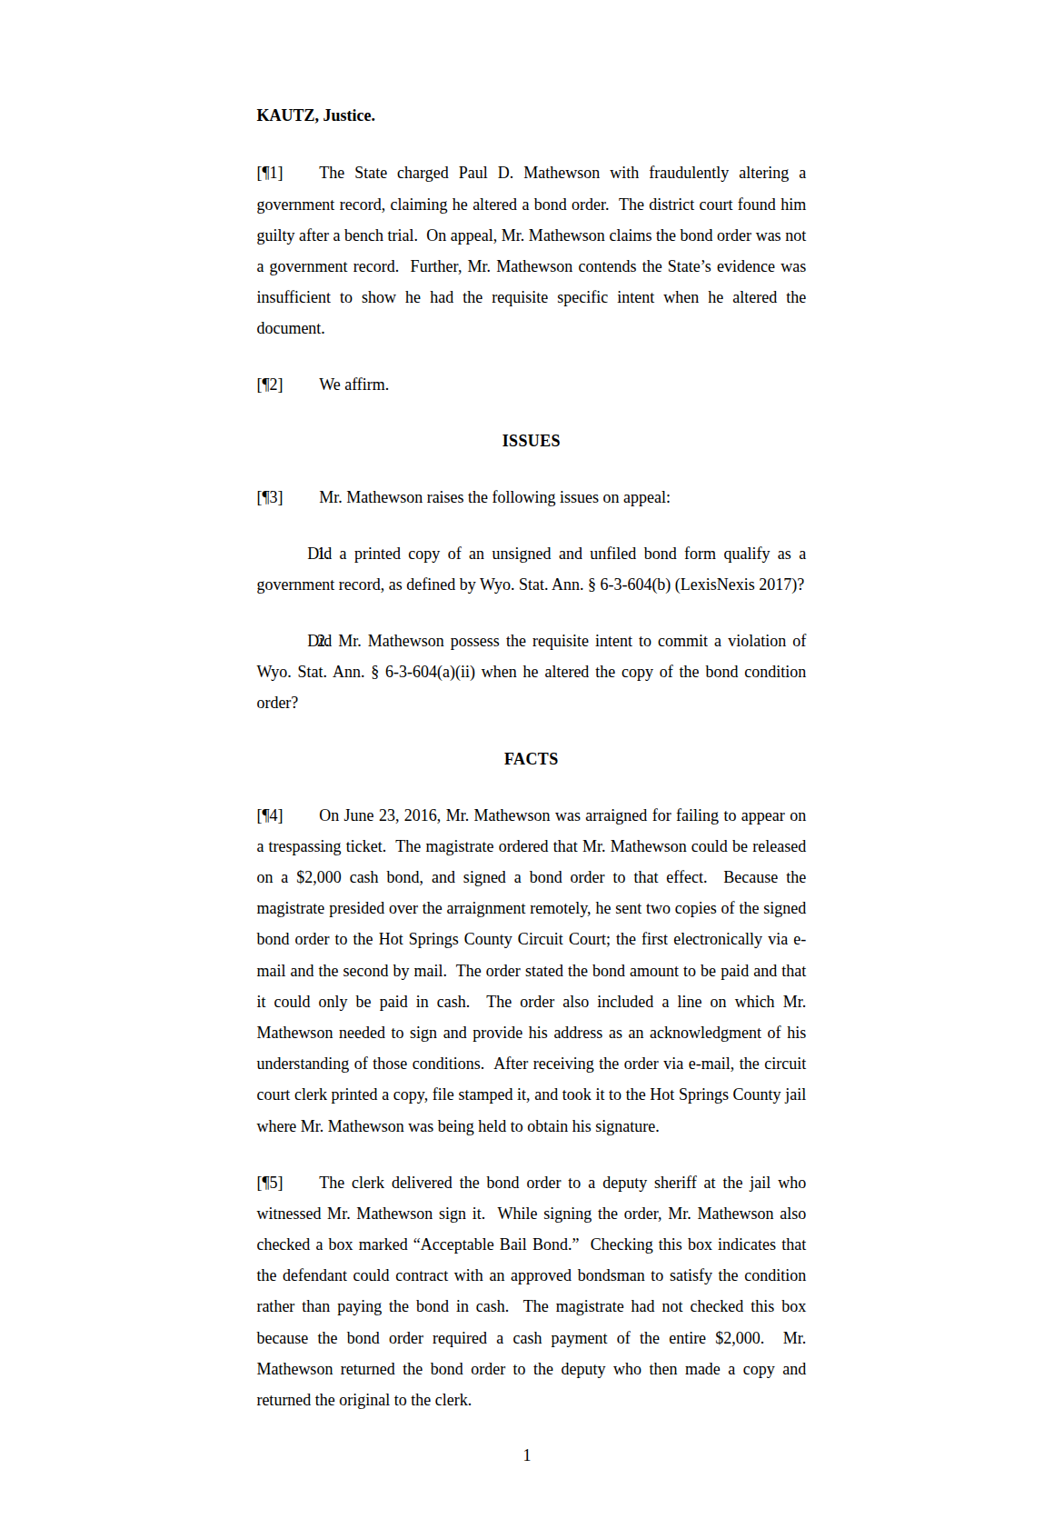KAUTZ, Justice.
[¶1] The State charged Paul D. Mathewson with fraudulently altering a government record, claiming he altered a bond order. The district court found him guilty after a bench trial. On appeal, Mr. Mathewson claims the bond order was not a government record. Further, Mr. Mathewson contends the State’s evidence was insufficient to show he had the requisite specific intent when he altered the document.
[¶2] We affirm.
ISSUES
[¶3] Mr. Mathewson raises the following issues on appeal:
1. Did a printed copy of an unsigned and unfiled bond form qualify as a government record, as defined by Wyo. Stat. Ann. § 6-3-604(b) (LexisNexis 2017)?
2. Did Mr. Mathewson possess the requisite intent to commit a violation of Wyo. Stat. Ann. § 6-3-604(a)(ii) when he altered the copy of the bond condition order?
FACTS
[¶4] On June 23, 2016, Mr. Mathewson was arraigned for failing to appear on a trespassing ticket. The magistrate ordered that Mr. Mathewson could be released on a $2,000 cash bond, and signed a bond order to that effect. Because the magistrate presided over the arraignment remotely, he sent two copies of the signed bond order to the Hot Springs County Circuit Court; the first electronically via e-mail and the second by mail. The order stated the bond amount to be paid and that it could only be paid in cash. The order also included a line on which Mr. Mathewson needed to sign and provide his address as an acknowledgment of his understanding of those conditions. After receiving the order via e-mail, the circuit court clerk printed a copy, file stamped it, and took it to the Hot Springs County jail where Mr. Mathewson was being held to obtain his signature.
[¶5] The clerk delivered the bond order to a deputy sheriff at the jail who witnessed Mr. Mathewson sign it. While signing the order, Mr. Mathewson also checked a box marked “Acceptable Bail Bond.” Checking this box indicates that the defendant could contract with an approved bondsman to satisfy the condition rather than paying the bond in cash. The magistrate had not checked this box because the bond order required a cash payment of the entire $2,000. Mr. Mathewson returned the bond order to the deputy who then made a copy and returned the original to the clerk.
1